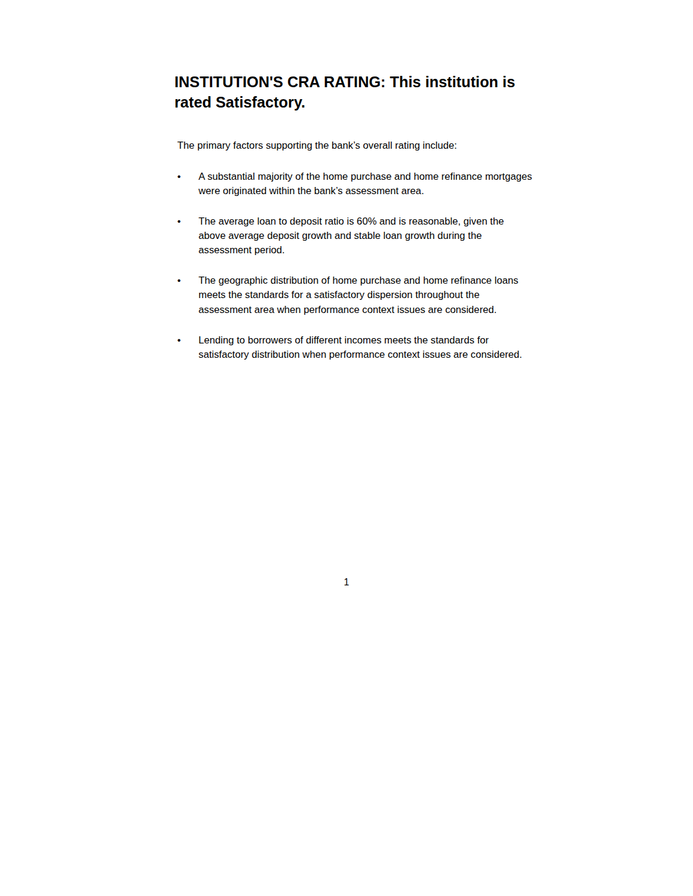INSTITUTION'S CRA RATING: This institution is rated Satisfactory.
The primary factors supporting the bank’s overall rating include:
A substantial majority of the home purchase and home refinance mortgages were originated within the bank’s assessment area.
The average loan to deposit ratio is 60% and is reasonable, given the above average deposit growth and stable loan growth during the assessment period.
The geographic distribution of home purchase and home refinance loans meets the standards for a satisfactory dispersion throughout the assessment area when performance context issues are considered.
Lending to borrowers of different incomes meets the standards for satisfactory distribution when performance context issues are considered.
1